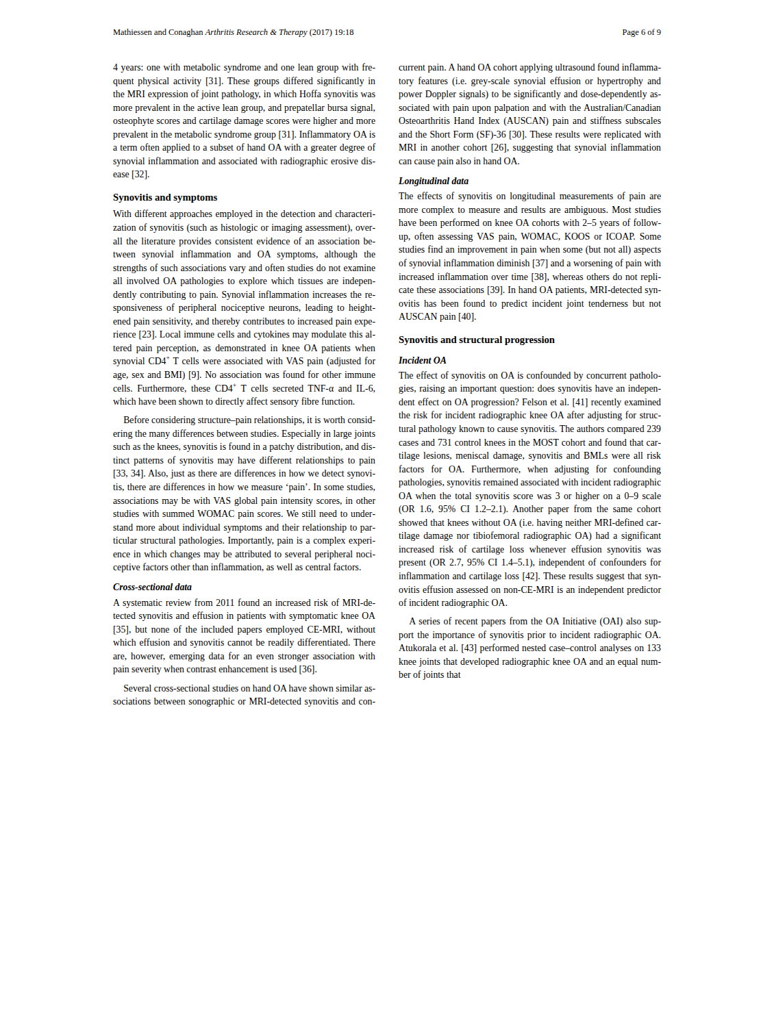Mathiessen and Conaghan Arthritis Research & Therapy (2017) 19:18 Page 6 of 9
4 years: one with metabolic syndrome and one lean group with frequent physical activity [31]. These groups differed significantly in the MRI expression of joint pathology, in which Hoffa synovitis was more prevalent in the active lean group, and prepatellar bursa signal, osteophyte scores and cartilage damage scores were higher and more prevalent in the metabolic syndrome group [31]. Inflammatory OA is a term often applied to a subset of hand OA with a greater degree of synovial inflammation and associated with radiographic erosive disease [32].
Synovitis and symptoms
With different approaches employed in the detection and characterization of synovitis (such as histologic or imaging assessment), overall the literature provides consistent evidence of an association between synovial inflammation and OA symptoms, although the strengths of such associations vary and often studies do not examine all involved OA pathologies to explore which tissues are independently contributing to pain. Synovial inflammation increases the responsiveness of peripheral nociceptive neurons, leading to heightened pain sensitivity, and thereby contributes to increased pain experience [23]. Local immune cells and cytokines may modulate this altered pain perception, as demonstrated in knee OA patients when synovial CD4+ T cells were associated with VAS pain (adjusted for age, sex and BMI) [9]. No association was found for other immune cells. Furthermore, these CD4+ T cells secreted TNF-α and IL-6, which have been shown to directly affect sensory fibre function.
Before considering structure–pain relationships, it is worth considering the many differences between studies. Especially in large joints such as the knees, synovitis is found in a patchy distribution, and distinct patterns of synovitis may have different relationships to pain [33, 34]. Also, just as there are differences in how we detect synovitis, there are differences in how we measure ‘pain’. In some studies, associations may be with VAS global pain intensity scores, in other studies with summed WOMAC pain scores. We still need to understand more about individual symptoms and their relationship to particular structural pathologies. Importantly, pain is a complex experience in which changes may be attributed to several peripheral nociceptive factors other than inflammation, as well as central factors.
Cross-sectional data
A systematic review from 2011 found an increased risk of MRI-detected synovitis and effusion in patients with symptomatic knee OA [35], but none of the included papers employed CE-MRI, without which effusion and synovitis cannot be readily differentiated. There are, however, emerging data for an even stronger association with pain severity when contrast enhancement is used [36].
Several cross-sectional studies on hand OA have shown similar associations between sonographic or MRI-detected synovitis and concurrent pain. A hand OA cohort applying ultrasound found inflammatory features (i.e. grey-scale synovial effusion or hypertrophy and power Doppler signals) to be significantly and dose-dependently associated with pain upon palpation and with the Australian/Canadian Osteoarthritis Hand Index (AUSCAN) pain and stiffness subscales and the Short Form (SF)-36 [30]. These results were replicated with MRI in another cohort [26], suggesting that synovial inflammation can cause pain also in hand OA.
Longitudinal data
The effects of synovitis on longitudinal measurements of pain are more complex to measure and results are ambiguous. Most studies have been performed on knee OA cohorts with 2–5 years of follow-up, often assessing VAS pain, WOMAC, KOOS or ICOAP. Some studies find an improvement in pain when some (but not all) aspects of synovial inflammation diminish [37] and a worsening of pain with increased inflammation over time [38], whereas others do not replicate these associations [39]. In hand OA patients, MRI-detected synovitis has been found to predict incident joint tenderness but not AUSCAN pain [40].
Synovitis and structural progression
Incident OA
The effect of synovitis on OA is confounded by concurrent pathologies, raising an important question: does synovitis have an independent effect on OA progression? Felson et al. [41] recently examined the risk for incident radiographic knee OA after adjusting for structural pathology known to cause synovitis. The authors compared 239 cases and 731 control knees in the MOST cohort and found that cartilage lesions, meniscal damage, synovitis and BMLs were all risk factors for OA. Furthermore, when adjusting for confounding pathologies, synovitis remained associated with incident radiographic OA when the total synovitis score was 3 or higher on a 0–9 scale (OR 1.6, 95% CI 1.2–2.1). Another paper from the same cohort showed that knees without OA (i.e. having neither MRI-defined cartilage damage nor tibiofemoral radiographic OA) had a significant increased risk of cartilage loss whenever effusion synovitis was present (OR 2.7, 95% CI 1.4–5.1), independent of confounders for inflammation and cartilage loss [42]. These results suggest that synovitis effusion assessed on non-CE-MRI is an independent predictor of incident radiographic OA.
A series of recent papers from the OA Initiative (OAI) also support the importance of synovitis prior to incident radiographic OA. Atukorala et al. [43] performed nested case–control analyses on 133 knee joints that developed radiographic knee OA and an equal number of joints that